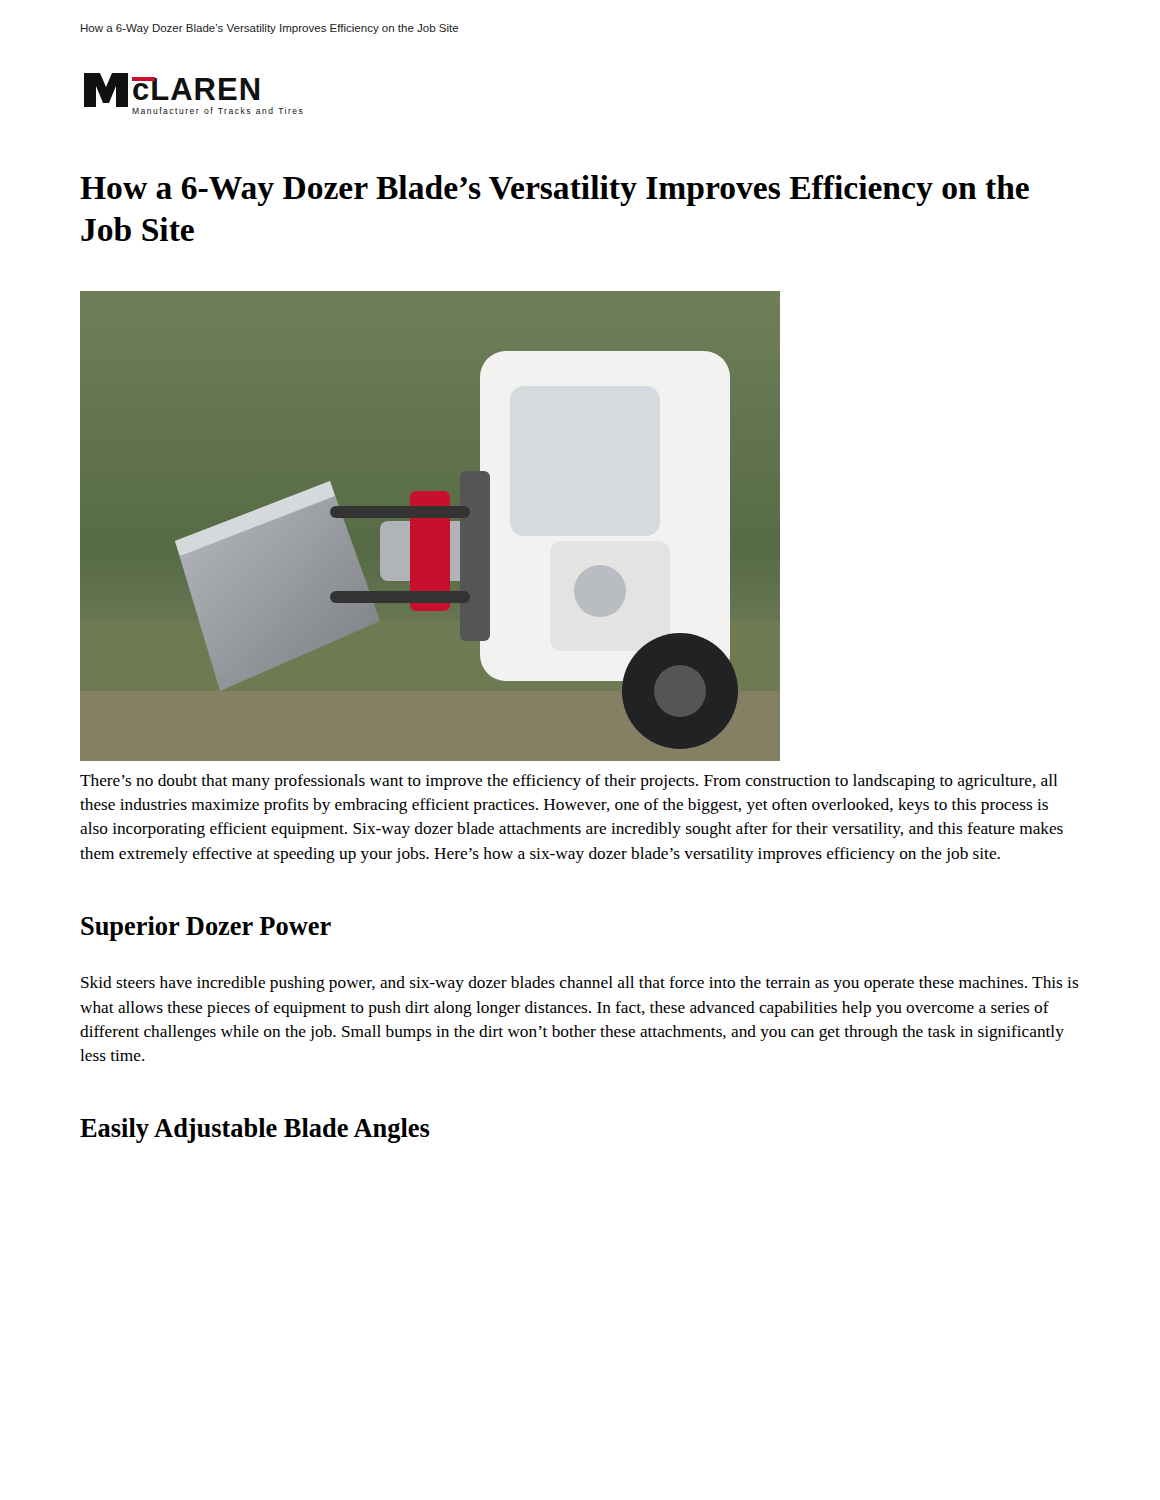How a 6-Way Dozer Blade’s Versatility Improves Efficiency on the Job Site
How a 6-Way Dozer Blade’s Versatility Improves Efficiency on the Job Site
There’s no doubt that many professionals want to improve the efficiency of their projects. From construction to landscaping to agriculture, all these industries maximize profits by embracing efficient practices. However, one of the biggest, yet often overlooked, keys to this process is also incorporating efficient equipment. Six-way dozer blade attachments are incredibly sought after for their versatility, and this feature makes them extremely effective at speeding up your jobs. Here’s how a six-way dozer blade’s versatility improves efficiency on the job site.
Superior Dozer Power
Skid steers have incredible pushing power, and six-way dozer blades channel all that force into the terrain as you operate these machines. This is what allows these pieces of equipment to push dirt along longer distances. In fact, these advanced capabilities help you overcome a series of different challenges while on the job. Small bumps in the dirt won’t bother these attachments, and you can get through the task in significantly less time.
Easily Adjustable Blade Angles